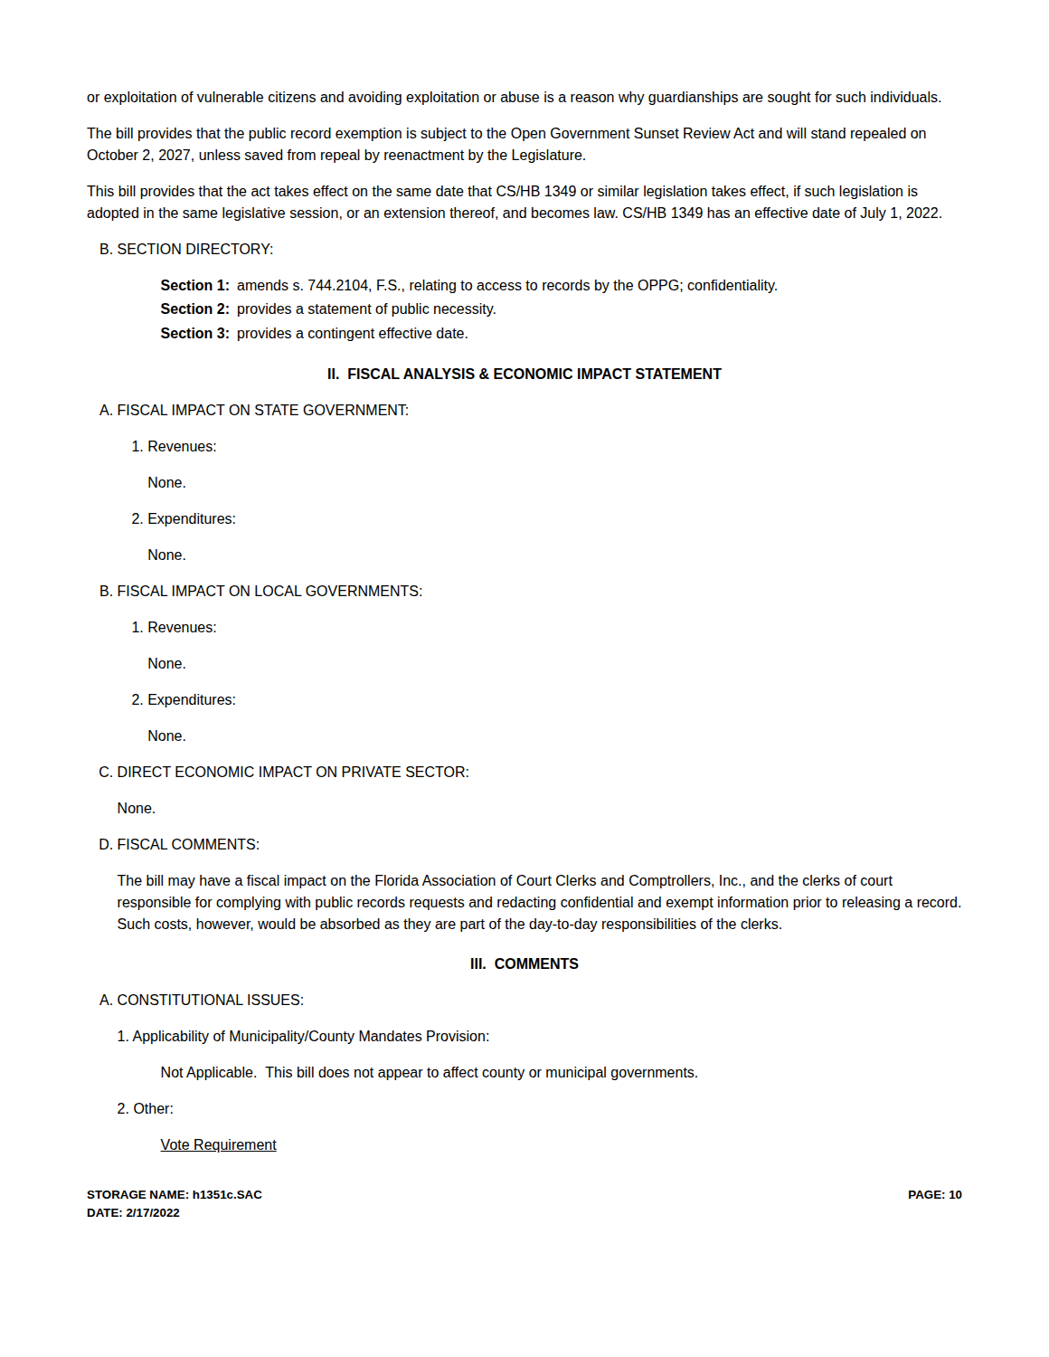or exploitation of vulnerable citizens and avoiding exploitation or abuse is a reason why guardianships are sought for such individuals.
The bill provides that the public record exemption is subject to the Open Government Sunset Review Act and will stand repealed on October 2, 2027, unless saved from repeal by reenactment by the Legislature.
This bill provides that the act takes effect on the same date that CS/HB 1349 or similar legislation takes effect, if such legislation is adopted in the same legislative session, or an extension thereof, and becomes law. CS/HB 1349 has an effective date of July 1, 2022.
SECTION DIRECTORY:
| Section 1: | amends s. 744.2104, F.S., relating to access to records by the OPPG; confidentiality. |
| Section 2: | provides a statement of public necessity. |
| Section 3: | provides a contingent effective date. |
II. FISCAL ANALYSIS & ECONOMIC IMPACT STATEMENT
FISCAL IMPACT ON STATE GOVERNMENT:
Revenues:
None.
Expenditures:
None.
FISCAL IMPACT ON LOCAL GOVERNMENTS:
Revenues:
None.
Expenditures:
None.
DIRECT ECONOMIC IMPACT ON PRIVATE SECTOR:
None.
FISCAL COMMENTS:
The bill may have a fiscal impact on the Florida Association of Court Clerks and Comptrollers, Inc., and the clerks of court responsible for complying with public records requests and redacting confidential and exempt information prior to releasing a record. Such costs, however, would be absorbed as they are part of the day-to-day responsibilities of the clerks.
III. COMMENTS
CONSTITUTIONAL ISSUES:
1. Applicability of Municipality/County Mandates Provision:
Not Applicable. This bill does not appear to affect county or municipal governments.
2. Other:
Vote Requirement
STORAGE NAME: h1351c.SAC
DATE: 2/17/2022
PAGE: 10